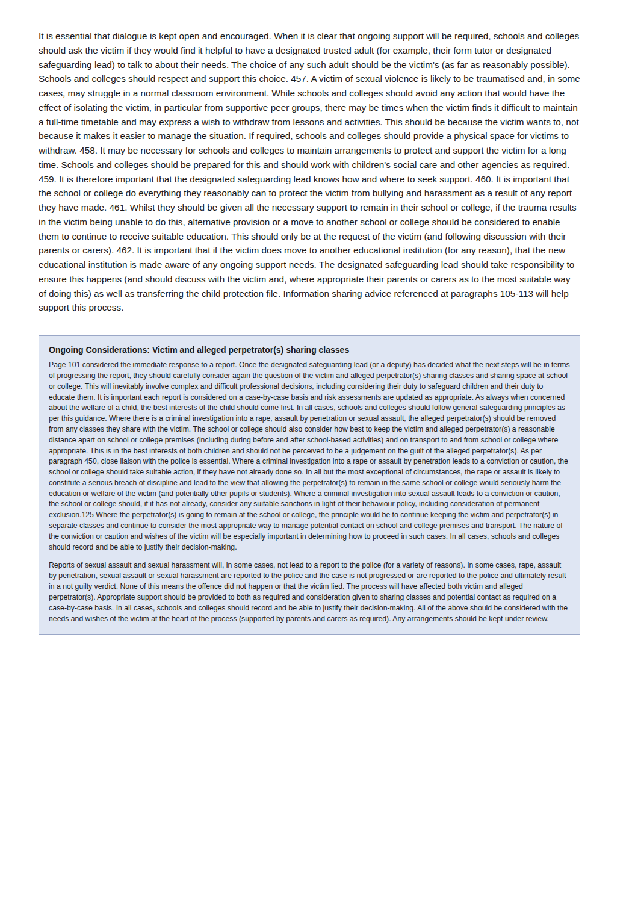It is essential that dialogue is kept open and encouraged. When it is clear that ongoing support will be required, schools and colleges should ask the victim if they would find it helpful to have a designated trusted adult (for example, their form tutor or designated safeguarding lead) to talk to about their needs. The choice of any such adult should be the victim's (as far as reasonably possible). Schools and colleges should respect and support this choice. 457. A victim of sexual violence is likely to be traumatised and, in some cases, may struggle in a normal classroom environment. While schools and colleges should avoid any action that would have the effect of isolating the victim, in particular from supportive peer groups, there may be times when the victim finds it difficult to maintain a full-time timetable and may express a wish to withdraw from lessons and activities. This should be because the victim wants to, not because it makes it easier to manage the situation. If required, schools and colleges should provide a physical space for victims to withdraw. 458. It may be necessary for schools and colleges to maintain arrangements to protect and support the victim for a long time. Schools and colleges should be prepared for this and should work with children's social care and other agencies as required. 459. It is therefore important that the designated safeguarding lead knows how and where to seek support. 460. It is important that the school or college do everything they reasonably can to protect the victim from bullying and harassment as a result of any report they have made. 461. Whilst they should be given all the necessary support to remain in their school or college, if the trauma results in the victim being unable to do this, alternative provision or a move to another school or college should be considered to enable them to continue to receive suitable education. This should only be at the request of the victim (and following discussion with their parents or carers). 462. It is important that if the victim does move to another educational institution (for any reason), that the new educational institution is made aware of any ongoing support needs. The designated safeguarding lead should take responsibility to ensure this happens (and should discuss with the victim and, where appropriate their parents or carers as to the most suitable way of doing this) as well as transferring the child protection file. Information sharing advice referenced at paragraphs 105-113 will help support this process.
Ongoing Considerations: Victim and alleged perpetrator(s) sharing classes
Page 101 considered the immediate response to a report. Once the designated safeguarding lead (or a deputy) has decided what the next steps will be in terms of progressing the report, they should carefully consider again the question of the victim and alleged perpetrator(s) sharing classes and sharing space at school or college. This will inevitably involve complex and difficult professional decisions, including considering their duty to safeguard children and their duty to educate them. It is important each report is considered on a case-by-case basis and risk assessments are updated as appropriate. As always when concerned about the welfare of a child, the best interests of the child should come first. In all cases, schools and colleges should follow general safeguarding principles as per this guidance. Where there is a criminal investigation into a rape, assault by penetration or sexual assault, the alleged perpetrator(s) should be removed from any classes they share with the victim. The school or college should also consider how best to keep the victim and alleged perpetrator(s) a reasonable distance apart on school or college premises (including during before and after school-based activities) and on transport to and from school or college where appropriate. This is in the best interests of both children and should not be perceived to be a judgement on the guilt of the alleged perpetrator(s). As per paragraph 450, close liaison with the police is essential. Where a criminal investigation into a rape or assault by penetration leads to a conviction or caution, the school or college should take suitable action, if they have not already done so. In all but the most exceptional of circumstances, the rape or assault is likely to constitute a serious breach of discipline and lead to the view that allowing the perpetrator(s) to remain in the same school or college would seriously harm the education or welfare of the victim (and potentially other pupils or students). Where a criminal investigation into sexual assault leads to a conviction or caution, the school or college should, if it has not already, consider any suitable sanctions in light of their behaviour policy, including consideration of permanent exclusion.125 Where the perpetrator(s) is going to remain at the school or college, the principle would be to continue keeping the victim and perpetrator(s) in separate classes and continue to consider the most appropriate way to manage potential contact on school and college premises and transport. The nature of the conviction or caution and wishes of the victim will be especially important in determining how to proceed in such cases. In all cases, schools and colleges should record and be able to justify their decision-making.
Reports of sexual assault and sexual harassment will, in some cases, not lead to a report to the police (for a variety of reasons). In some cases, rape, assault by penetration, sexual assault or sexual harassment are reported to the police and the case is not progressed or are reported to the police and ultimately result in a not guilty verdict. None of this means the offence did not happen or that the victim lied. The process will have affected both victim and alleged perpetrator(s). Appropriate support should be provided to both as required and consideration given to sharing classes and potential contact as required on a case-by-case basis. In all cases, schools and colleges should record and be able to justify their decision-making. All of the above should be considered with the needs and wishes of the victim at the heart of the process (supported by parents and carers as required). Any arrangements should be kept under review.